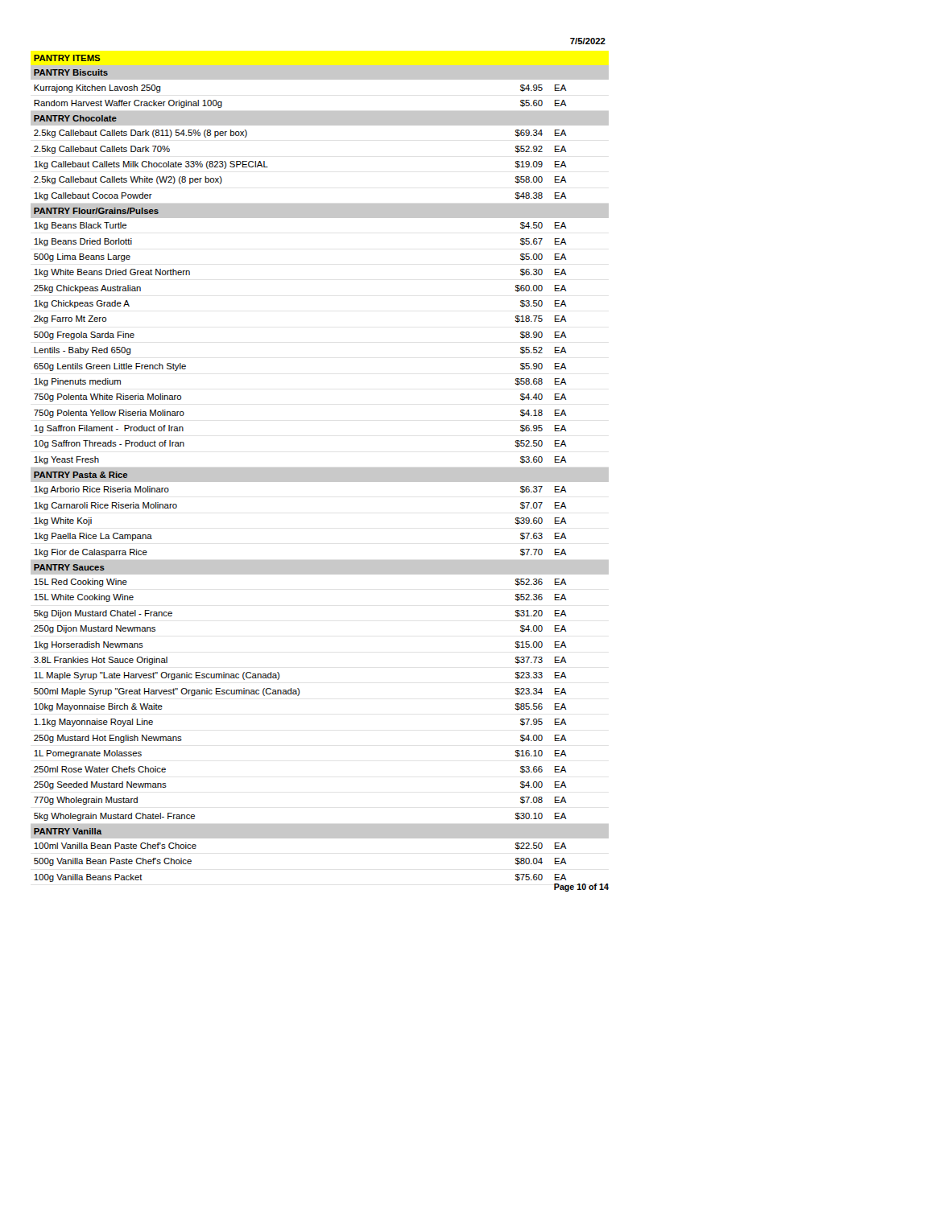7/5/2022
| PANTRY ITEMS |
| PANTRY Biscuits |
| Kurrajong Kitchen Lavosh 250g | $4.95 | EA |
| Random Harvest Waffer Cracker Original 100g | $5.60 | EA |
| PANTRY Chocolate |
| 2.5kg Callebaut Callets Dark (811) 54.5% (8 per box) | $69.34 | EA |
| 2.5kg Callebaut Callets Dark 70% | $52.92 | EA |
| 1kg Callebaut Callets Milk Chocolate 33% (823) SPECIAL | $19.09 | EA |
| 2.5kg Callebaut Callets White (W2) (8 per box) | $58.00 | EA |
| 1kg Callebaut Cocoa Powder | $48.38 | EA |
| PANTRY Flour/Grains/Pulses |
| 1kg Beans Black Turtle | $4.50 | EA |
| 1kg Beans Dried Borlotti | $5.67 | EA |
| 500g Lima Beans Large | $5.00 | EA |
| 1kg White Beans Dried Great Northern | $6.30 | EA |
| 25kg Chickpeas Australian | $60.00 | EA |
| 1kg Chickpeas Grade A | $3.50 | EA |
| 2kg Farro Mt Zero | $18.75 | EA |
| 500g Fregola Sarda Fine | $8.90 | EA |
| Lentils - Baby Red 650g | $5.52 | EA |
| 650g Lentils Green Little French Style | $5.90 | EA |
| 1kg Pinenuts medium | $58.68 | EA |
| 750g Polenta White Riseria Molinaro | $4.40 | EA |
| 750g Polenta Yellow Riseria Molinaro | $4.18 | EA |
| 1g Saffron Filament - Product of Iran | $6.95 | EA |
| 10g Saffron Threads - Product of Iran | $52.50 | EA |
| 1kg Yeast Fresh | $3.60 | EA |
| PANTRY Pasta & Rice |
| 1kg Arborio Rice Riseria Molinaro | $6.37 | EA |
| 1kg Carnaroli Rice Riseria Molinaro | $7.07 | EA |
| 1kg White Koji | $39.60 | EA |
| 1kg Paella Rice La Campana | $7.63 | EA |
| 1kg Fior de Calasparra Rice | $7.70 | EA |
| PANTRY Sauces |
| 15L Red Cooking Wine | $52.36 | EA |
| 15L White Cooking Wine | $52.36 | EA |
| 5kg Dijon Mustard Chatel - France | $31.20 | EA |
| 250g Dijon Mustard Newmans | $4.00 | EA |
| 1kg Horseradish Newmans | $15.00 | EA |
| 3.8L Frankies Hot Sauce Original | $37.73 | EA |
| 1L Maple Syrup "Late Harvest" Organic Escuminac (Canada) | $23.33 | EA |
| 500ml Maple Syrup "Great Harvest" Organic Escuminac (Canada) | $23.34 | EA |
| 10kg Mayonnaise Birch & Waite | $85.56 | EA |
| 1.1kg Mayonnaise Royal Line | $7.95 | EA |
| 250g Mustard Hot English Newmans | $4.00 | EA |
| 1L Pomegranate Molasses | $16.10 | EA |
| 250ml Rose Water Chefs Choice | $3.66 | EA |
| 250g Seeded Mustard Newmans | $4.00 | EA |
| 770g Wholegrain Mustard | $7.08 | EA |
| 5kg Wholegrain Mustard Chatel- France | $30.10 | EA |
| PANTRY Vanilla |
| 100ml Vanilla Bean Paste Chef's Choice | $22.50 | EA |
| 500g Vanilla Bean Paste Chef's Choice | $80.04 | EA |
| 100g Vanilla Beans Packet | $75.60 | EA |
Page 10 of 14